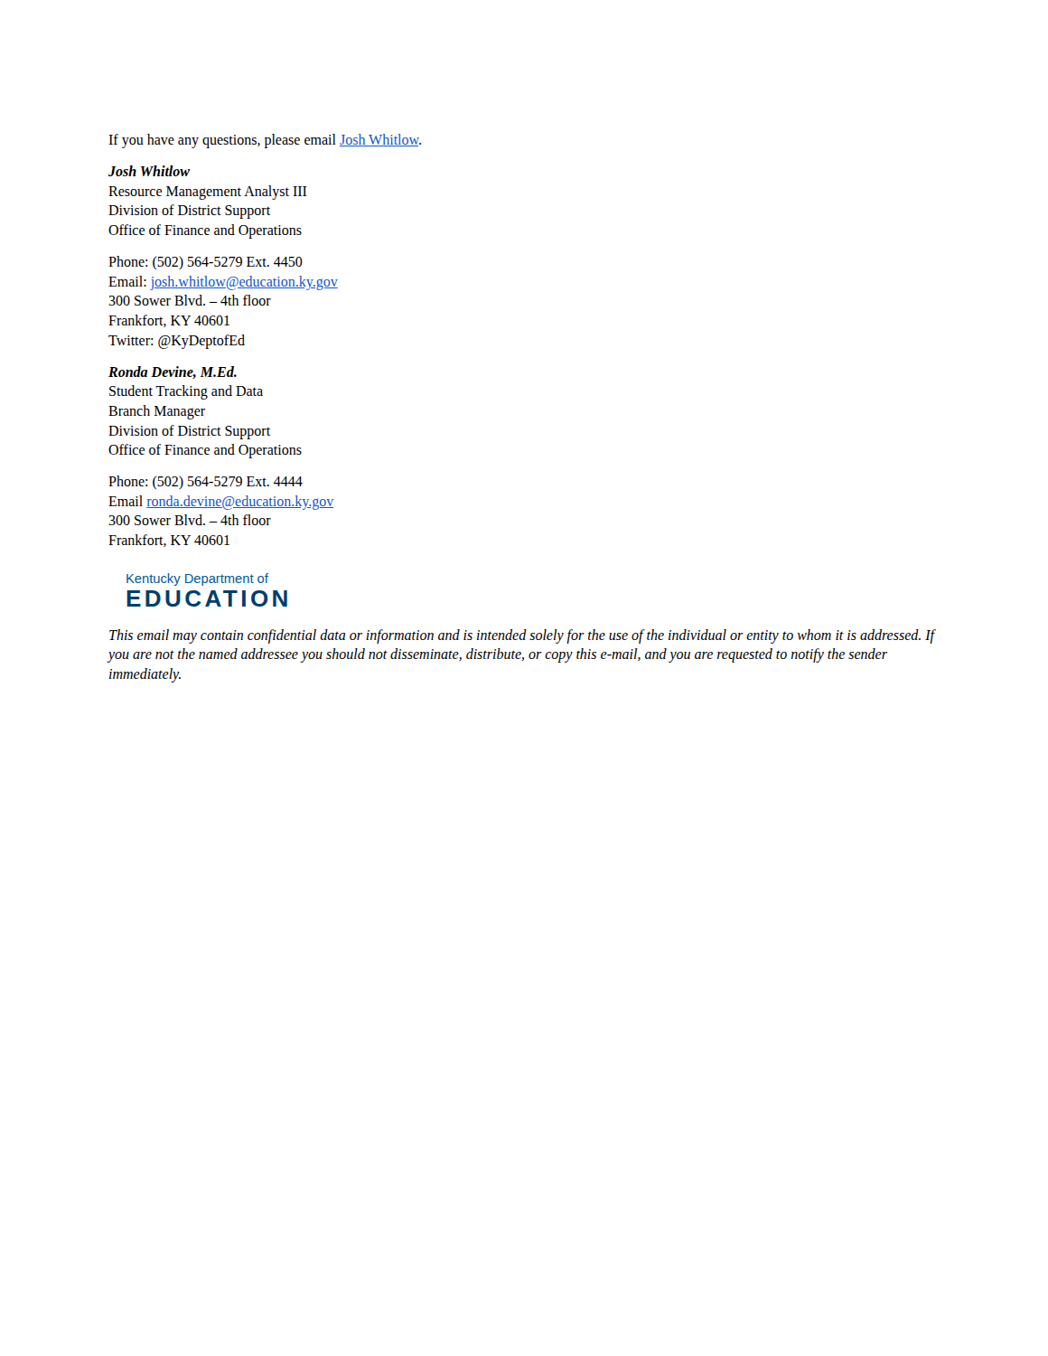If you have any questions, please email Josh Whitlow.
Josh Whitlow
Resource Management Analyst III
Division of District Support
Office of Finance and Operations
Phone: (502) 564-5279 Ext. 4450
Email: josh.whitlow@education.ky.gov
300 Sower Blvd. – 4th floor
Frankfort, KY 40601
Twitter: @KyDeptofEd
Ronda Devine, M.Ed.
Student Tracking and Data
Branch Manager
Division of District Support
Office of Finance and Operations
Phone: (502) 564-5279 Ext. 4444
Email ronda.devine@education.ky.gov
300 Sower Blvd. – 4th floor
Frankfort, KY 40601
This email may contain confidential data or information and is intended solely for the use of the individual or entity to whom it is addressed. If you are not the named addressee you should not disseminate, distribute, or copy this e-mail, and you are requested to notify the sender immediately.